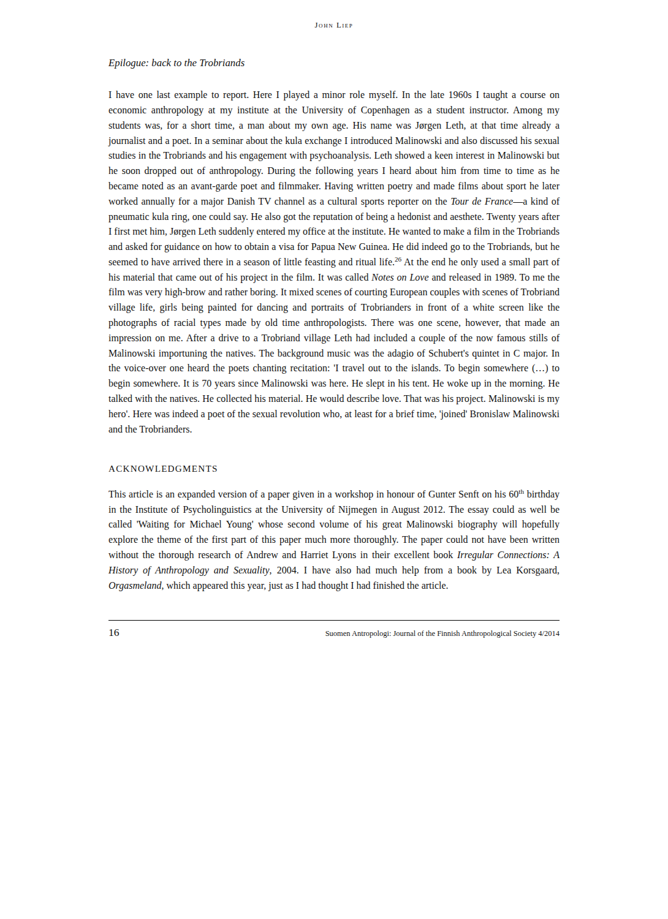John Liep
Epilogue: back to the Trobriands
I have one last example to report. Here I played a minor role myself. In the late 1960s I taught a course on economic anthropology at my institute at the University of Copenhagen as a student instructor. Among my students was, for a short time, a man about my own age. His name was Jørgen Leth, at that time already a journalist and a poet. In a seminar about the kula exchange I introduced Malinowski and also discussed his sexual studies in the Trobriands and his engagement with psychoanalysis. Leth showed a keen interest in Malinowski but he soon dropped out of anthropology. During the following years I heard about him from time to time as he became noted as an avant-garde poet and filmmaker. Having written poetry and made films about sport he later worked annually for a major Danish TV channel as a cultural sports reporter on the Tour de France—a kind of pneumatic kula ring, one could say. He also got the reputation of being a hedonist and aesthete. Twenty years after I first met him, Jørgen Leth suddenly entered my office at the institute. He wanted to make a film in the Trobriands and asked for guidance on how to obtain a visa for Papua New Guinea. He did indeed go to the Trobriands, but he seemed to have arrived there in a season of little feasting and ritual life.26 At the end he only used a small part of his material that came out of his project in the film. It was called Notes on Love and released in 1989. To me the film was very high-brow and rather boring. It mixed scenes of courting European couples with scenes of Trobriand village life, girls being painted for dancing and portraits of Trobrianders in front of a white screen like the photographs of racial types made by old time anthropologists. There was one scene, however, that made an impression on me. After a drive to a Trobriand village Leth had included a couple of the now famous stills of Malinowski importuning the natives. The background music was the adagio of Schubert's quintet in C major. In the voice-over one heard the poets chanting recitation: 'I travel out to the islands. To begin somewhere (…) to begin somewhere. It is 70 years since Malinowski was here. He slept in his tent. He woke up in the morning. He talked with the natives. He collected his material. He would describe love. That was his project. Malinowski is my hero'. Here was indeed a poet of the sexual revolution who, at least for a brief time, 'joined' Bronislaw Malinowski and the Trobrianders.
Acknowledgments
This article is an expanded version of a paper given in a workshop in honour of Gunter Senft on his 60th birthday in the Institute of Psycholinguistics at the University of Nijmegen in August 2012. The essay could as well be called 'Waiting for Michael Young' whose second volume of his great Malinowski biography will hopefully explore the theme of the first part of this paper much more thoroughly. The paper could not have been written without the thorough research of Andrew and Harriet Lyons in their excellent book Irregular Connections: A History of Anthropology and Sexuality, 2004. I have also had much help from a book by Lea Korsgaard, Orgasmeland, which appeared this year, just as I had thought I had finished the article.
16 Suomen Antropologi: Journal of the Finnish Anthropological Society 4/2014